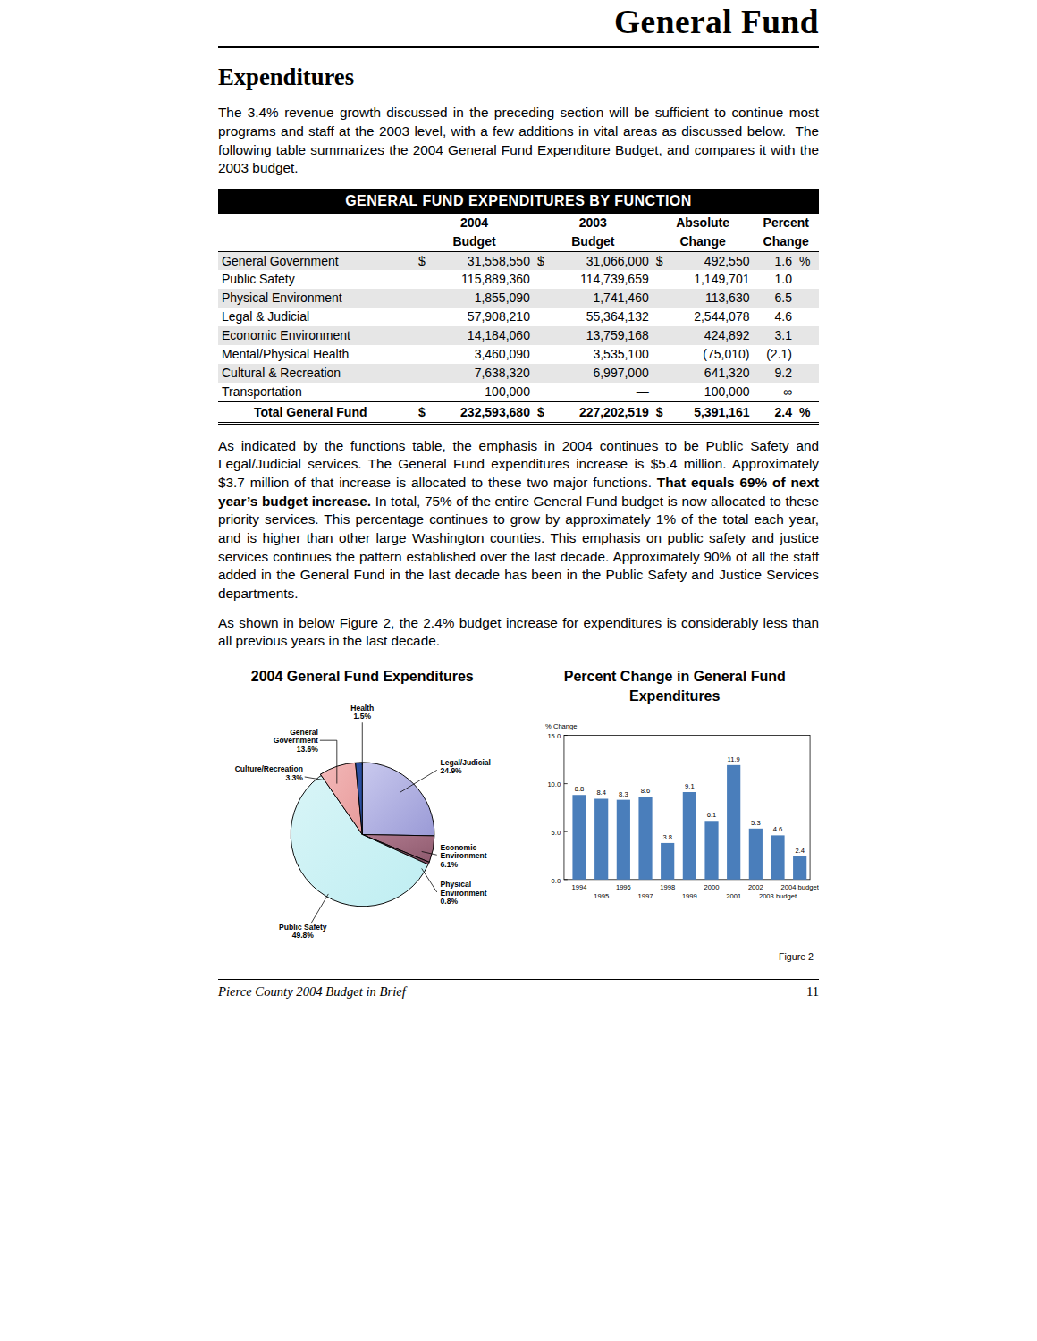General Fund
Expenditures
The 3.4% revenue growth discussed in the preceding section will be sufficient to continue most programs and staff at the 2003 level, with a few additions in vital areas as discussed below. The following table summarizes the 2004 General Fund Expenditure Budget, and compares it with the 2003 budget.
GENERAL FUND EXPENDITURES BY FUNCTION
| | 2004 | 2003 | Absolute | Percent |
| --- | --- | --- | --- | --- |
| | Budget | Budget | Change | Change |
| General Government | $ | 31,558,550 | $ | 31,066,000 | $ | 492,550 | 1.6 | % |
| Public Safety | | 115,889,360 | | 114,739,659 | | 1,149,701 | 1.0 | |
| Physical Environment | | 1,855,090 | | 1,741,460 | | 113,630 | 6.5 | |
| Legal & Judicial | | 57,908,210 | | 55,364,132 | | 2,544,078 | 4.6 | |
| Economic Environment | | 14,184,060 | | 13,759,168 | | 424,892 | 3.1 | |
| Mental/Physical Health | | 3,460,090 | | 3,535,100 | | (75,010) | (2.1) | |
| Cultural & Recreation | | 7,638,320 | | 6,997,000 | | 641,320 | 9.2 | |
| Transportation | | 100,000 | | — | | 100,000 | ∞ | |
| Total General Fund | $ | 232,593,680 | $ | 227,202,519 | $ | 5,391,161 | 2.4 | % |
As indicated by the functions table, the emphasis in 2004 continues to be Public Safety and Legal/Judicial services. The General Fund expenditures increase is $5.4 million. Approximately $3.7 million of that increase is allocated to these two major functions. That equals 69% of next year’s budget increase. In total, 75% of the entire General Fund budget is now allocated to these priority services. This percentage continues to grow by approximately 1% of the total each year, and is higher than other large Washington counties. This emphasis on public safety and justice services continues the pattern established over the last decade. Approximately 90% of all the staff added in the General Fund in the last decade has been in the Public Safety and Justice Services departments.
As shown in below Figure 2, the 2.4% budget increase for expenditures is considerably less than all previous years in the last decade.
2004 General Fund Expenditures
Health 1.5% General Government 13.6% Culture/Recreation 3.3% Legal/Judicial 24.9% Economic Environment 6.1% Physical Environment 0.8% Public Safety 49.8%
Percent Change in General Fund Expenditures
% Change 15.0 10.0 5.0 0.0 8.8 8.4 8.3 8.6 3.8 9.1 6.1 11.9 5.3 4.6 2.4 1994 1995 1996 1997 1998 1999 2000 2001 2002 2003 budget 2004 budget
Figure 2
Pierce County 2004 Budget in Brief 11